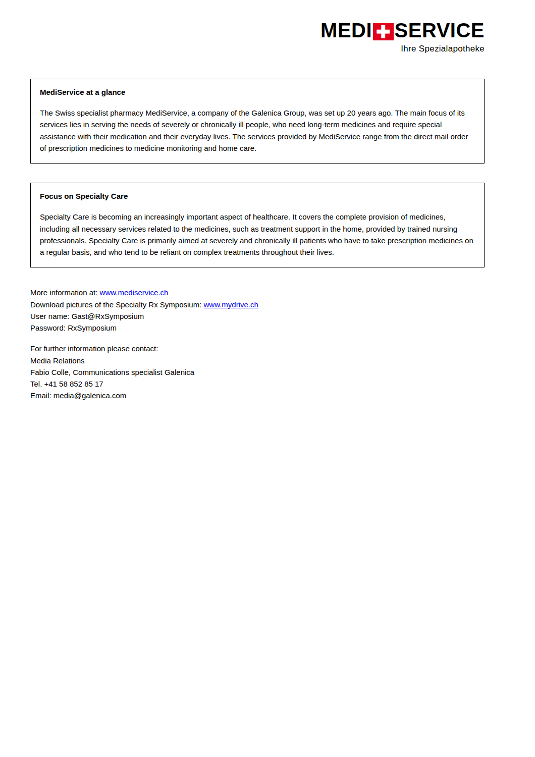MEDI✚SERVICE
Ihre Spezialapotheke
MediService at a glance
The Swiss specialist pharmacy MediService, a company of the Galenica Group, was set up 20 years ago. The main focus of its services lies in serving the needs of severely or chronically ill people, who need long-term medicines and require special assistance with their medication and their everyday lives. The services provided by MediService range from the direct mail order of prescription medicines to medicine monitoring and home care.
Focus on Specialty Care
Specialty Care is becoming an increasingly important aspect of healthcare. It covers the complete provision of medicines, including all necessary services related to the medicines, such as treatment support in the home, provided by trained nursing professionals. Specialty Care is primarily aimed at severely and chronically ill patients who have to take prescription medicines on a regular basis, and who tend to be reliant on complex treatments throughout their lives.
More information at: www.mediservice.ch
Download pictures of the Specialty Rx Symposium: www.mydrive.ch
User name: Gast@RxSymposium
Password: RxSymposium
For further information please contact:
Media Relations
Fabio Colle, Communications specialist Galenica
Tel. +41 58 852 85 17
Email: media@galenica.com